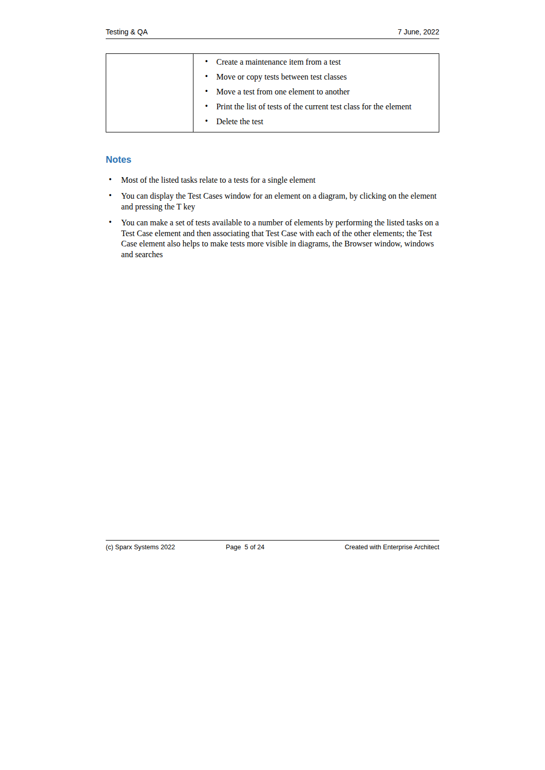Testing & QA
7 June, 2022
| | Create a maintenance item from a test Move or copy tests between test classes Move a test from one element to another Print the list of tests of the current test class for the element Delete the test |
Notes
Most of the listed tasks relate to a tests for a single element
You can display the Test Cases window for an element on a diagram, by clicking on the element and pressing the T key
You can make a set of tests available to a number of elements by performing the listed tasks on a Test Case element and then associating that Test Case with each of the other elements; the Test Case element also helps to make tests more visible in diagrams, the Browser window, windows and searches
(c) Sparx Systems 2022
Page 5 of 24
Created with Enterprise Architect